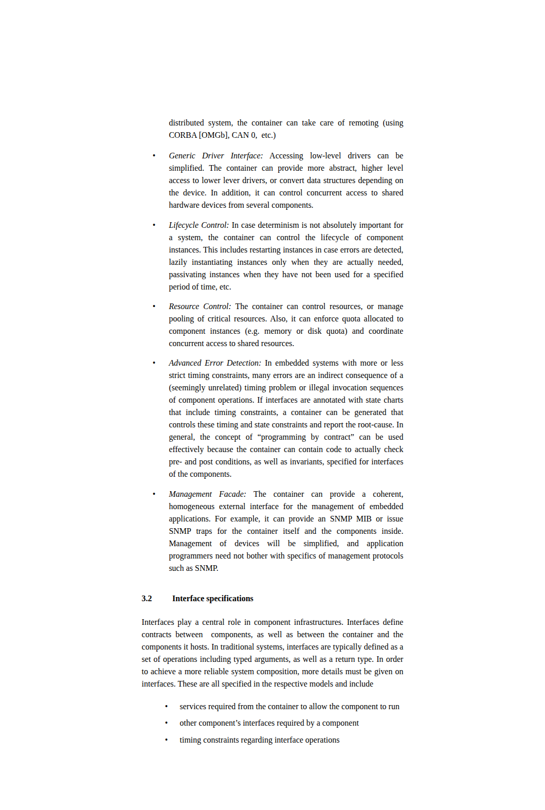distributed system, the container can take care of remoting (using CORBA [OMGb], CAN 0, etc.)
Generic Driver Interface: Accessing low-level drivers can be simplified. The container can provide more abstract, higher level access to lower lever drivers, or convert data structures depending on the device. In addition, it can control concurrent access to shared hardware devices from several components.
Lifecycle Control: In case determinism is not absolutely important for a system, the container can control the lifecycle of component instances. This includes restarting instances in case errors are detected, lazily instantiating instances only when they are actually needed, passivating instances when they have not been used for a specified period of time, etc.
Resource Control: The container can control resources, or manage pooling of critical resources. Also, it can enforce quota allocated to component instances (e.g. memory or disk quota) and coordinate concurrent access to shared resources.
Advanced Error Detection: In embedded systems with more or less strict timing constraints, many errors are an indirect consequence of a (seemingly unrelated) timing problem or illegal invocation sequences of component operations. If interfaces are annotated with state charts that include timing constraints, a container can be generated that controls these timing and state constraints and report the root-cause. In general, the concept of “programming by contract” can be used effectively because the container can contain code to actually check pre- and post conditions, as well as invariants, specified for interfaces of the components.
Management Facade: The container can provide a coherent, homogeneous external interface for the management of embedded applications. For example, it can provide an SNMP MIB or issue SNMP traps for the container itself and the components inside. Management of devices will be simplified, and application programmers need not bother with specifics of management protocols such as SNMP.
3.2 Interface specifications
Interfaces play a central role in component infrastructures. Interfaces define contracts between components, as well as between the container and the components it hosts. In traditional systems, interfaces are typically defined as a set of operations including typed arguments, as well as a return type. In order to achieve a more reliable system composition, more details must be given on interfaces. These are all specified in the respective models and include
services required from the container to allow the component to run
other component’s interfaces required by a component
timing constraints regarding interface operations